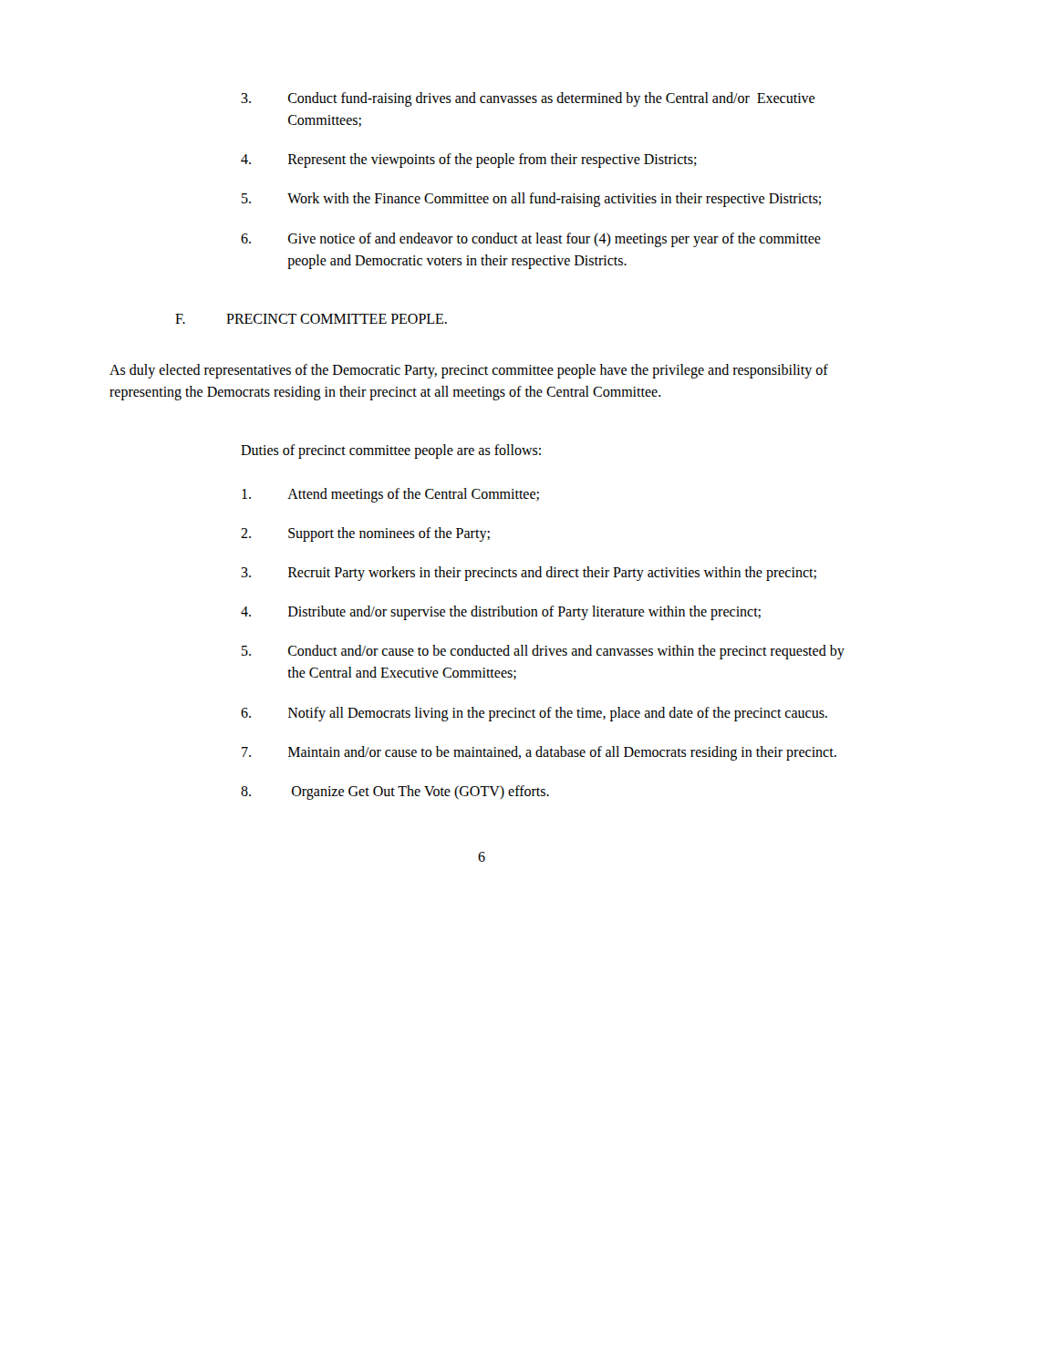3. Conduct fund-raising drives and canvasses as determined by the Central and/or Executive Committees;
4. Represent the viewpoints of the people from their respective Districts;
5. Work with the Finance Committee on all fund-raising activities in their respective Districts;
6. Give notice of and endeavor to conduct at least four (4) meetings per year of the committee people and Democratic voters in their respective Districts.
F. PRECINCT COMMITTEE PEOPLE.
As duly elected representatives of the Democratic Party, precinct committee people have the privilege and responsibility of representing the Democrats residing in their precinct at all meetings of the Central Committee.
Duties of precinct committee people are as follows:
1. Attend meetings of the Central Committee;
2. Support the nominees of the Party;
3. Recruit Party workers in their precincts and direct their Party activities within the precinct;
4. Distribute and/or supervise the distribution of Party literature within the precinct;
5. Conduct and/or cause to be conducted all drives and canvasses within the precinct requested by the Central and Executive Committees;
6. Notify all Democrats living in the precinct of the time, place and date of the precinct caucus.
7. Maintain and/or cause to be maintained, a database of all Democrats residing in their precinct.
8. Organize Get Out The Vote (GOTV) efforts.
6